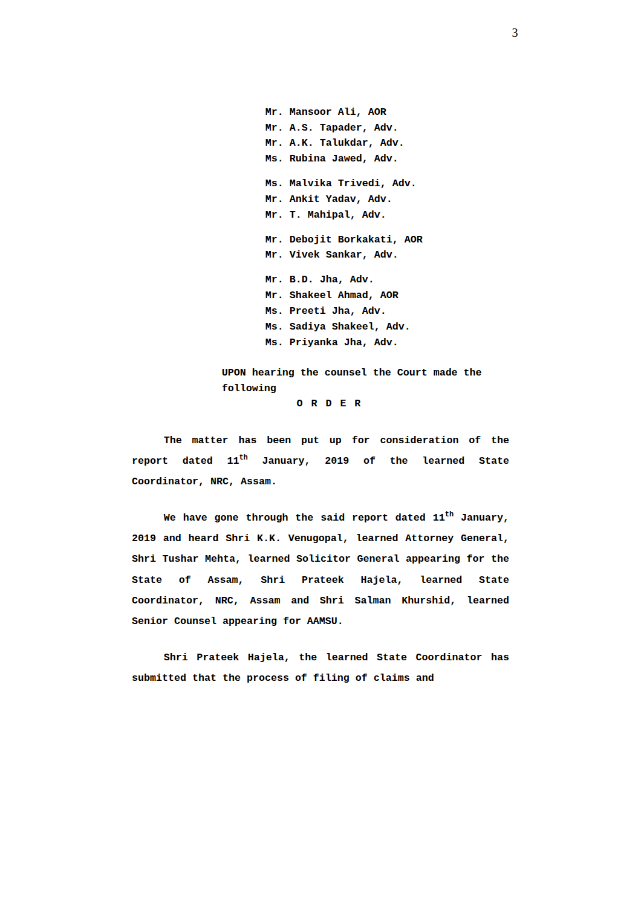3
Mr. Mansoor Ali, AOR
Mr. A.S. Tapader, Adv.
Mr. A.K. Talukdar, Adv.
Ms. Rubina Jawed, Adv.
Ms. Malvika Trivedi, Adv.
Mr. Ankit Yadav, Adv.
Mr. T. Mahipal, Adv.
Mr. Debojit Borkakati, AOR
Mr. Vivek Sankar, Adv.
Mr. B.D. Jha, Adv.
Mr. Shakeel Ahmad, AOR
Ms. Preeti Jha, Adv.
Ms. Sadiya Shakeel, Adv.
Ms. Priyanka Jha, Adv.
UPON hearing the counsel the Court made the following
O R D E R
The matter has been put up for consideration of the report dated 11th January, 2019 of the learned State Coordinator, NRC, Assam.
We have gone through the said report dated 11th January, 2019 and heard Shri K.K. Venugopal, learned Attorney General, Shri Tushar Mehta, learned Solicitor General appearing for the State of Assam, Shri Prateek Hajela, learned State Coordinator, NRC, Assam and Shri Salman Khurshid, learned Senior Counsel appearing for AAMSU.
Shri Prateek Hajela, the learned State Coordinator has submitted that the process of filing of claims and